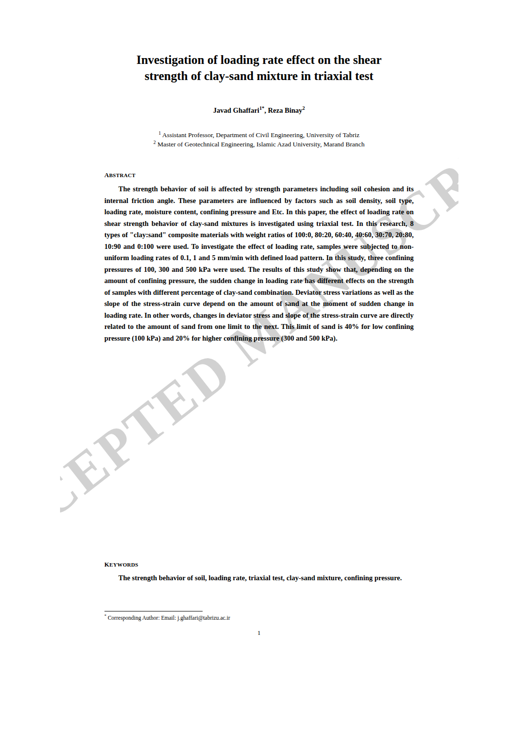ACCEPTED MANUSCRIPT
Investigation of loading rate effect on the shear strength of clay-sand mixture in triaxial test
Javad Ghaffari1*, Reza Binay2
1 Assistant Professor, Department of Civil Engineering, University of Tabriz
2 Master of Geotechnical Engineering, Islamic Azad University, Marand Branch
ABSTRACT
The strength behavior of soil is affected by strength parameters including soil cohesion and its internal friction angle. These parameters are influenced by factors such as soil density, soil type, loading rate, moisture content, confining pressure and Etc. In this paper, the effect of loading rate on shear strength behavior of clay-sand mixtures is investigated using triaxial test. In this research, 8 types of "clay:sand" composite materials with weight ratios of 100:0, 80:20, 60:40, 40:60, 30:70, 20:80, 10:90 and 0:100 were used. To investigate the effect of loading rate, samples were subjected to non-uniform loading rates of 0.1, 1 and 5 mm/min with defined load pattern. In this study, three confining pressures of 100, 300 and 500 kPa were used. The results of this study show that, depending on the amount of confining pressure, the sudden change in loading rate has different effects on the strength of samples with different percentage of clay-sand combination. Deviator stress variations as well as the slope of the stress-strain curve depend on the amount of sand at the moment of sudden change in loading rate. In other words, changes in deviator stress and slope of the stress-strain curve are directly related to the amount of sand from one limit to the next. This limit of sand is 40% for low confining pressure (100 kPa) and 20% for higher confining pressure (300 and 500 kPa).
KEYWORDS
The strength behavior of soil, loading rate, triaxial test, clay-sand mixture, confining pressure.
* Corresponding Author: Email: j.ghaffari@tabrizu.ac.ir
1